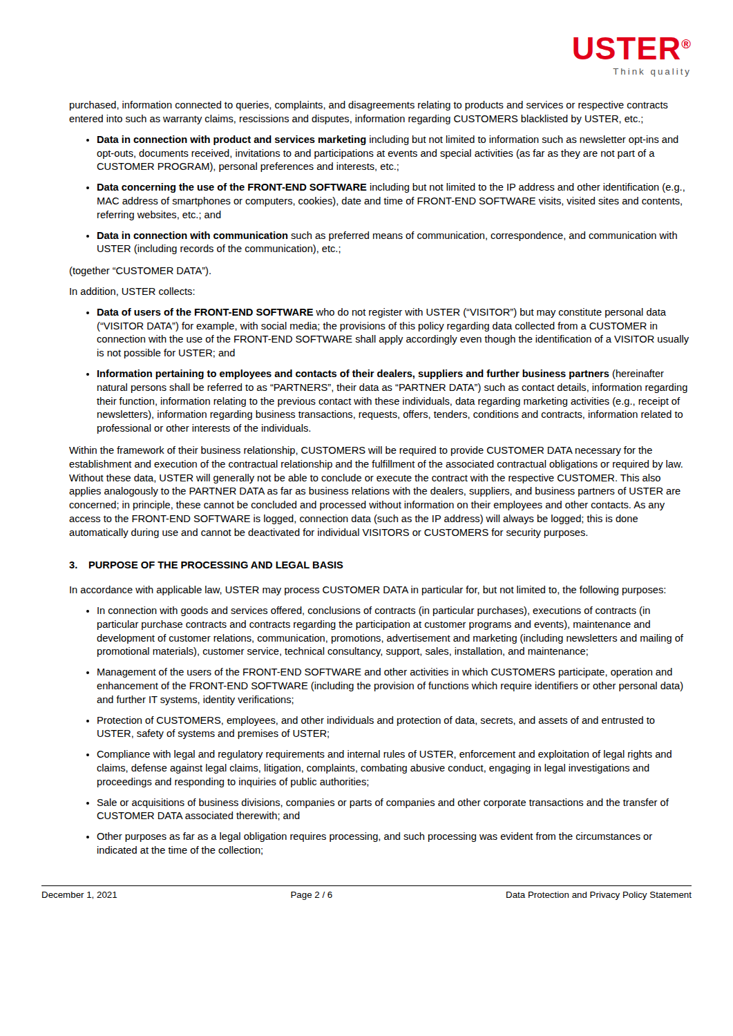USTER®
Think quality
purchased, information connected to queries, complaints, and disagreements relating to products and services or respective contracts entered into such as warranty claims, rescissions and disputes, information regarding CUSTOMERS blacklisted by USTER, etc.;
Data in connection with product and services marketing including but not limited to information such as newsletter opt-ins and opt-outs, documents received, invitations to and participations at events and special activities (as far as they are not part of a CUSTOMER PROGRAM), personal preferences and interests, etc.;
Data concerning the use of the FRONT-END SOFTWARE including but not limited to the IP address and other identification (e.g., MAC address of smartphones or computers, cookies), date and time of FRONT-END SOFTWARE visits, visited sites and contents, referring websites, etc.; and
Data in connection with communication such as preferred means of communication, correspondence, and communication with USTER (including records of the communication), etc.;
(together “CUSTOMER DATA”).
In addition, USTER collects:
Data of users of the FRONT-END SOFTWARE who do not register with USTER (“VISITOR”) but may constitute personal data (“VISITOR DATA”) for example, with social media; the provisions of this policy regarding data collected from a CUSTOMER in connection with the use of the FRONT-END SOFTWARE shall apply accordingly even though the identification of a VISITOR usually is not possible for USTER; and
Information pertaining to employees and contacts of their dealers, suppliers and further business partners (hereinafter natural persons shall be referred to as “PARTNERS”, their data as “PARTNER DATA”) such as contact details, information regarding their function, information relating to the previous contact with these individuals, data regarding marketing activities (e.g., receipt of newsletters), information regarding business transactions, requests, offers, tenders, conditions and contracts, information related to professional or other interests of the individuals.
Within the framework of their business relationship, CUSTOMERS will be required to provide CUSTOMER DATA necessary for the establishment and execution of the contractual relationship and the fulfillment of the associated contractual obligations or required by law. Without these data, USTER will generally not be able to conclude or execute the contract with the respective CUSTOMER. This also applies analogously to the PARTNER DATA as far as business relations with the dealers, suppliers, and business partners of USTER are concerned; in principle, these cannot be concluded and processed without information on their employees and other contacts. As any access to the FRONT-END SOFTWARE is logged, connection data (such as the IP address) will always be logged; this is done automatically during use and cannot be deactivated for individual VISITORS or CUSTOMERS for security purposes.
3. PURPOSE OF THE PROCESSING AND LEGAL BASIS
In accordance with applicable law, USTER may process CUSTOMER DATA in particular for, but not limited to, the following purposes:
In connection with goods and services offered, conclusions of contracts (in particular purchases), executions of contracts (in particular purchase contracts and contracts regarding the participation at customer programs and events), maintenance and development of customer relations, communication, promotions, advertisement and marketing (including newsletters and mailing of promotional materials), customer service, technical consultancy, support, sales, installation, and maintenance;
Management of the users of the FRONT-END SOFTWARE and other activities in which CUSTOMERS participate, operation and enhancement of the FRONT-END SOFTWARE (including the provision of functions which require identifiers or other personal data) and further IT systems, identity verifications;
Protection of CUSTOMERS, employees, and other individuals and protection of data, secrets, and assets of and entrusted to USTER, safety of systems and premises of USTER;
Compliance with legal and regulatory requirements and internal rules of USTER, enforcement and exploitation of legal rights and claims, defense against legal claims, litigation, complaints, combating abusive conduct, engaging in legal investigations and proceedings and responding to inquiries of public authorities;
Sale or acquisitions of business divisions, companies or parts of companies and other corporate transactions and the transfer of CUSTOMER DATA associated therewith; and
Other purposes as far as a legal obligation requires processing, and such processing was evident from the circumstances or indicated at the time of the collection;
December 1, 2021 Page 2 / 6 Data Protection and Privacy Policy Statement